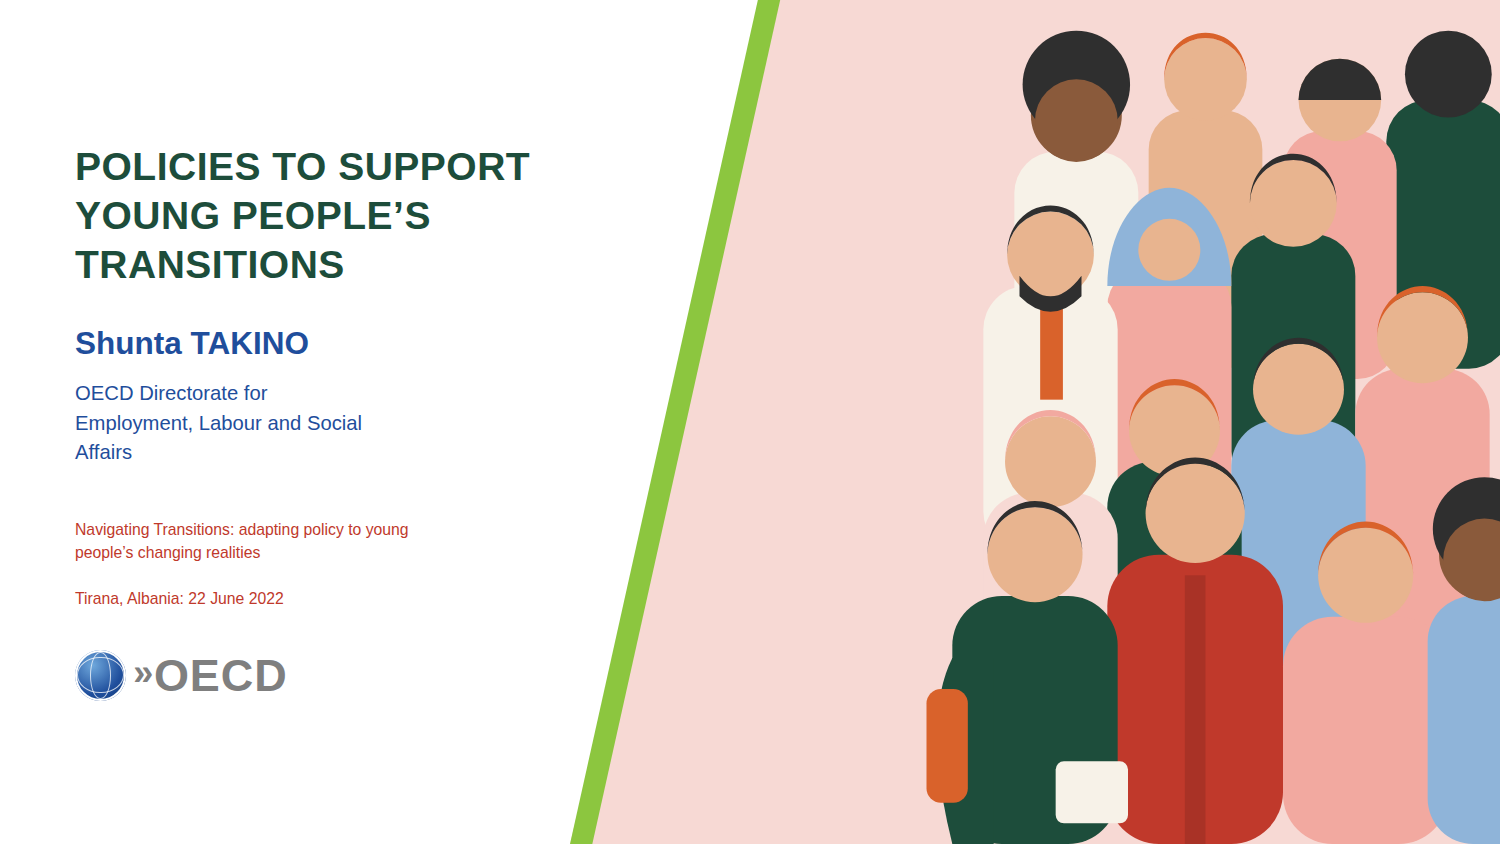POLICIES TO SUPPORT YOUNG PEOPLE’S TRANSITIONS
Shunta TAKINO
OECD Directorate for Employment, Labour and Social Affairs
Navigating Transitions: adapting policy to young people’s changing realities
Tirana, Albania: 22 June 2022
» OECD